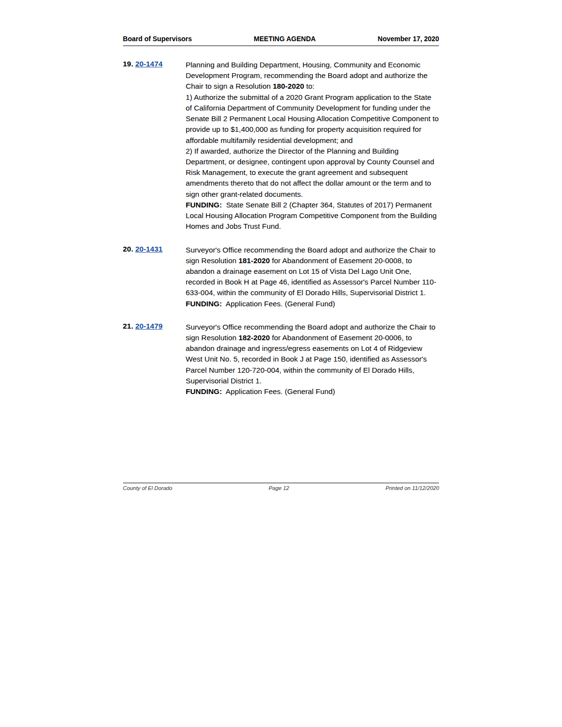Board of Supervisors
MEETING AGENDA
November 17, 2020
19. 20-1474
Planning and Building Department, Housing, Community and Economic Development Program, recommending the Board adopt and authorize the Chair to sign a Resolution 180-2020 to:
1) Authorize the submittal of a 2020 Grant Program application to the State of California Department of Community Development for funding under the Senate Bill 2 Permanent Local Housing Allocation Competitive Component to provide up to $1,400,000 as funding for property acquisition required for affordable multifamily residential development; and
2) If awarded, authorize the Director of the Planning and Building Department, or designee, contingent upon approval by County Counsel and Risk Management, to execute the grant agreement and subsequent amendments thereto that do not affect the dollar amount or the term and to sign other grant-related documents.
FUNDING: State Senate Bill 2 (Chapter 364, Statutes of 2017) Permanent Local Housing Allocation Program Competitive Component from the Building Homes and Jobs Trust Fund.
20. 20-1431
Surveyor's Office recommending the Board adopt and authorize the Chair to sign Resolution 181-2020 for Abandonment of Easement 20-0008, to abandon a drainage easement on Lot 15 of Vista Del Lago Unit One, recorded in Book H at Page 46, identified as Assessor's Parcel Number 110-633-004, within the community of El Dorado Hills, Supervisorial District 1.
FUNDING: Application Fees. (General Fund)
21. 20-1479
Surveyor's Office recommending the Board adopt and authorize the Chair to sign Resolution 182-2020 for Abandonment of Easement 20-0006, to abandon drainage and ingress/egress easements on Lot 4 of Ridgeview West Unit No. 5, recorded in Book J at Page 150, identified as Assessor's Parcel Number 120-720-004, within the community of El Dorado Hills, Supervisorial District 1.
FUNDING: Application Fees. (General Fund)
County of El Dorado
Page 12
Printed on 11/12/2020